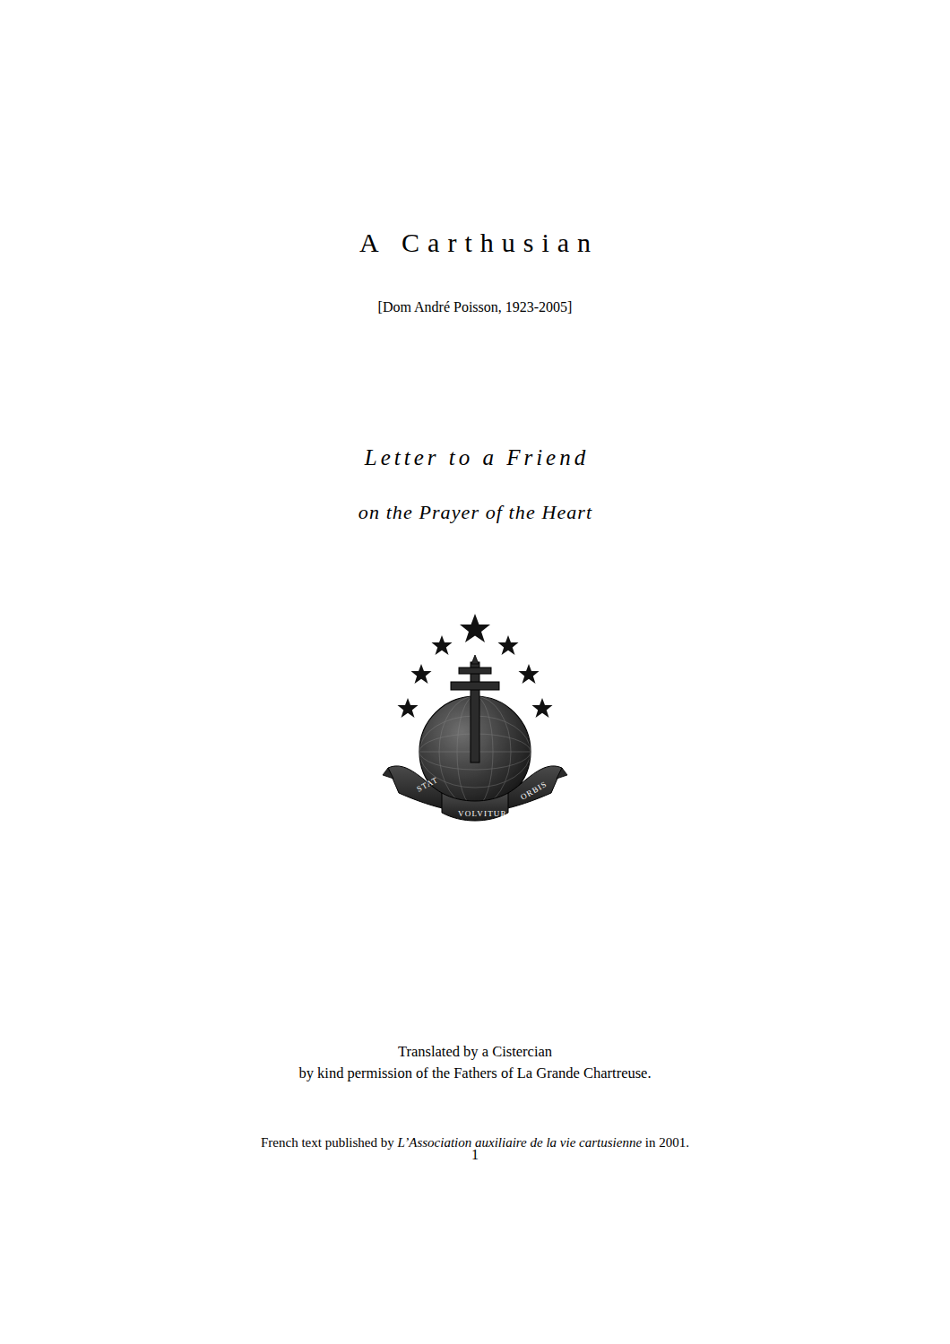A Carthusian
[Dom André Poisson, 1923-2005]
Letter to a Friend
on the Prayer of the Heart
STAT CRUX DUM VOLVITUR ORBIS
Translated by a Cistercian
by kind permission of the Fathers of La Grande Chartreuse.
French text published by L’Association auxiliaire de la vie cartusienne in 2001.
1